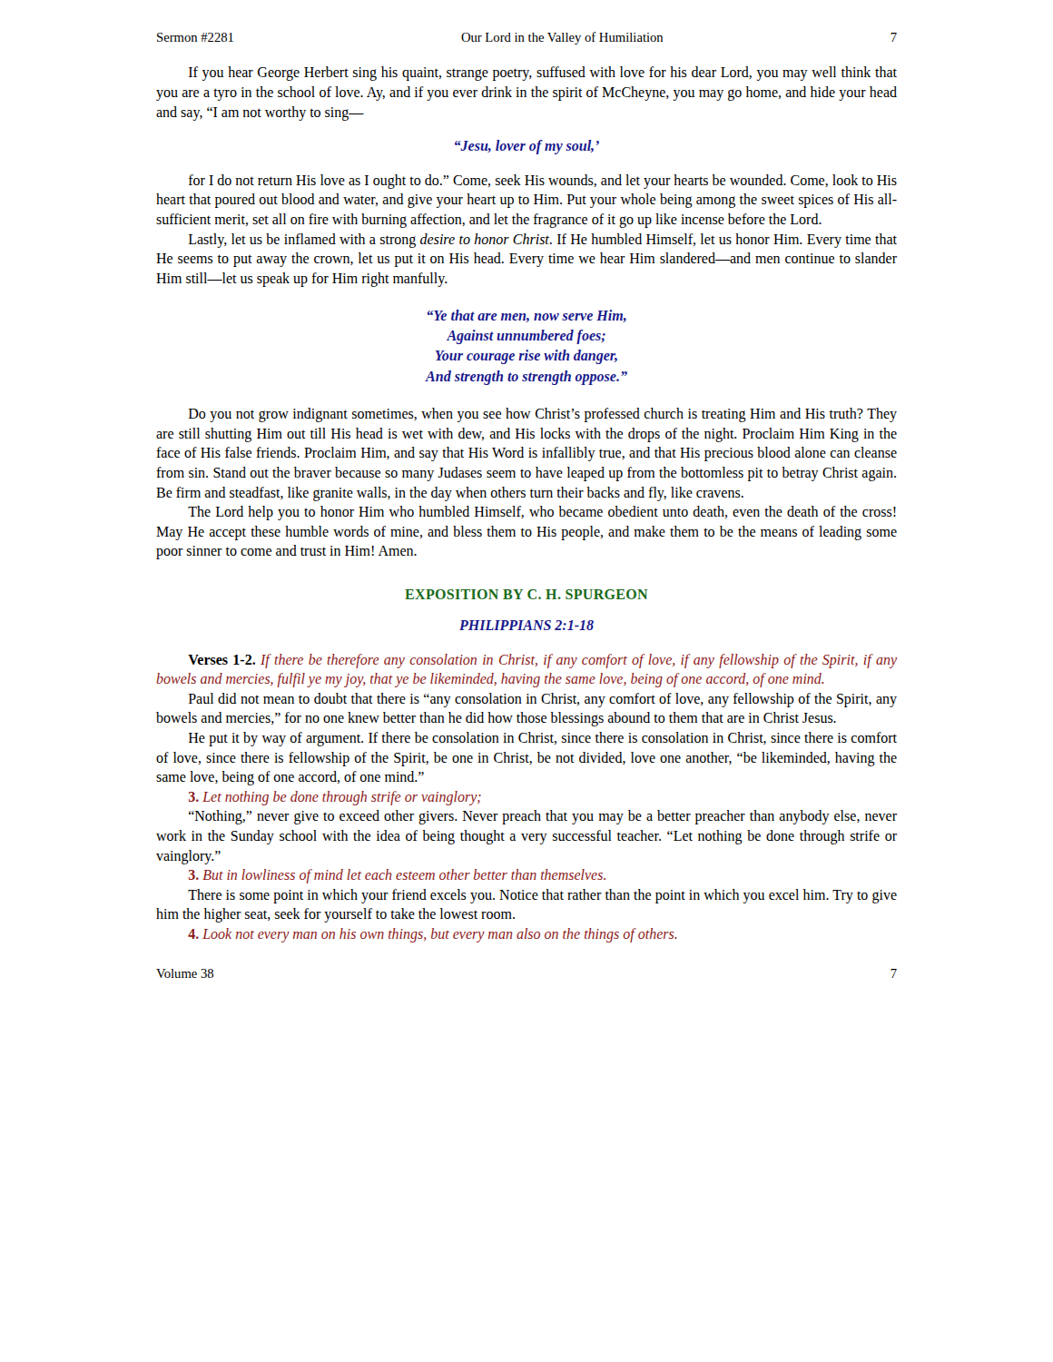Sermon #2281 Our Lord in the Valley of Humiliation 7
If you hear George Herbert sing his quaint, strange poetry, suffused with love for his dear Lord, you may well think that you are a tyro in the school of love. Ay, and if you ever drink in the spirit of McCheyne, you may go home, and hide your head and say, “I am not worthy to sing—
“Jesu, lover of my soul,’
for I do not return His love as I ought to do.” Come, seek His wounds, and let your hearts be wounded. Come, look to His heart that poured out blood and water, and give your heart up to Him. Put your whole being among the sweet spices of His all-sufficient merit, set all on fire with burning affection, and let the fragrance of it go up like incense before the Lord.
Lastly, let us be inflamed with a strong desire to honor Christ. If He humbled Himself, let us honor Him. Every time that He seems to put away the crown, let us put it on His head. Every time we hear Him slandered—and men continue to slander Him still—let us speak up for Him right manfully.
“Ye that are men, now serve Him,
Against unnumbered foes;
Your courage rise with danger,
And strength to strength oppose.”
Do you not grow indignant sometimes, when you see how Christ’s professed church is treating Him and His truth? They are still shutting Him out till His head is wet with dew, and His locks with the drops of the night. Proclaim Him King in the face of His false friends. Proclaim Him, and say that His Word is infallibly true, and that His precious blood alone can cleanse from sin. Stand out the braver because so many Judases seem to have leaped up from the bottomless pit to betray Christ again. Be firm and steadfast, like granite walls, in the day when others turn their backs and fly, like cravens.
The Lord help you to honor Him who humbled Himself, who became obedient unto death, even the death of the cross! May He accept these humble words of mine, and bless them to His people, and make them to be the means of leading some poor sinner to come and trust in Him! Amen.
EXPOSITION BY C. H. SPURGEON
PHILIPPIANS 2:1-18
Verses 1-2. If there be therefore any consolation in Christ, if any comfort of love, if any fellowship of the Spirit, if any bowels and mercies, fulfil ye my joy, that ye be likeminded, having the same love, being of one accord, of one mind.
Paul did not mean to doubt that there is “any consolation in Christ, any comfort of love, any fellowship of the Spirit, any bowels and mercies,” for no one knew better than he did how those blessings abound to them that are in Christ Jesus.
He put it by way of argument. If there be consolation in Christ, since there is consolation in Christ, since there is comfort of love, since there is fellowship of the Spirit, be one in Christ, be not divided, love one another, “be likeminded, having the same love, being of one accord, of one mind.”
3. Let nothing be done through strife or vainglory;
“Nothing,” never give to exceed other givers. Never preach that you may be a better preacher than anybody else, never work in the Sunday school with the idea of being thought a very successful teacher. “Let nothing be done through strife or vainglory.”
3. But in lowliness of mind let each esteem other better than themselves.
There is some point in which your friend excels you. Notice that rather than the point in which you excel him. Try to give him the higher seat, seek for yourself to take the lowest room.
4. Look not every man on his own things, but every man also on the things of others.
Volume 38 7